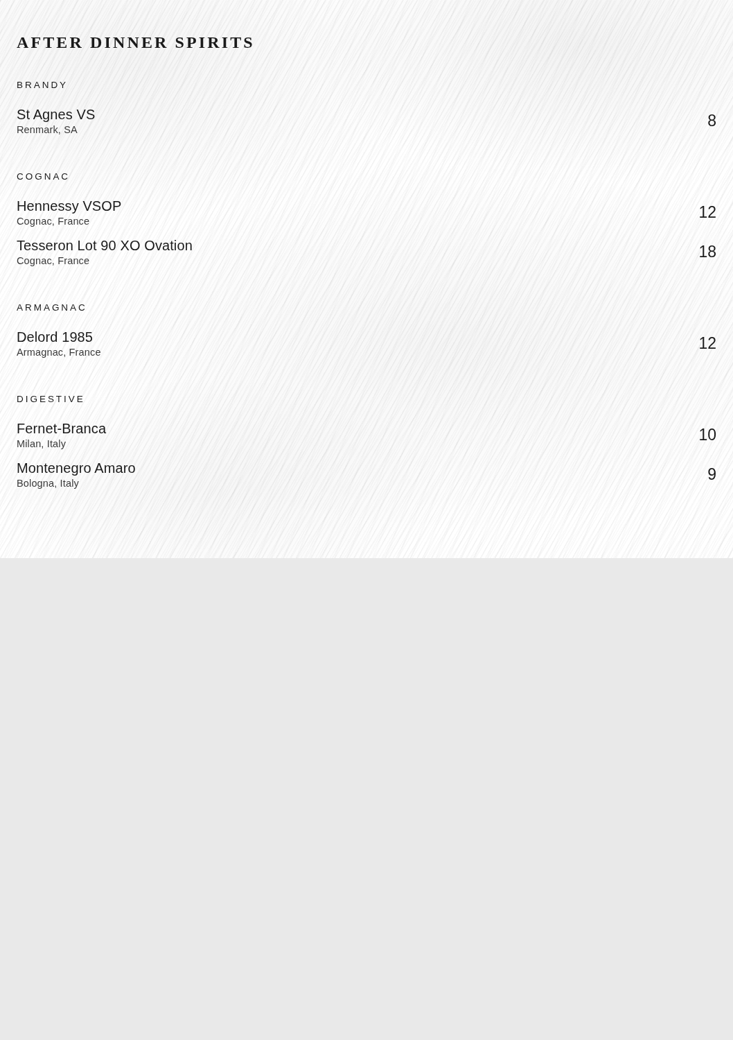After Dinner Spirits
Brandy
St Agnes VS Renmark, SA 8
Cognac
Hennessy VSOP Cognac, France 12
Tesseron Lot 90 XO Ovation Cognac, France 18
Armagnac
Delord 1985 Armagnac, France 12
Digestive
Fernet-Branca Milan, Italy 10
Montenegro Amaro Bologna, Italy 9